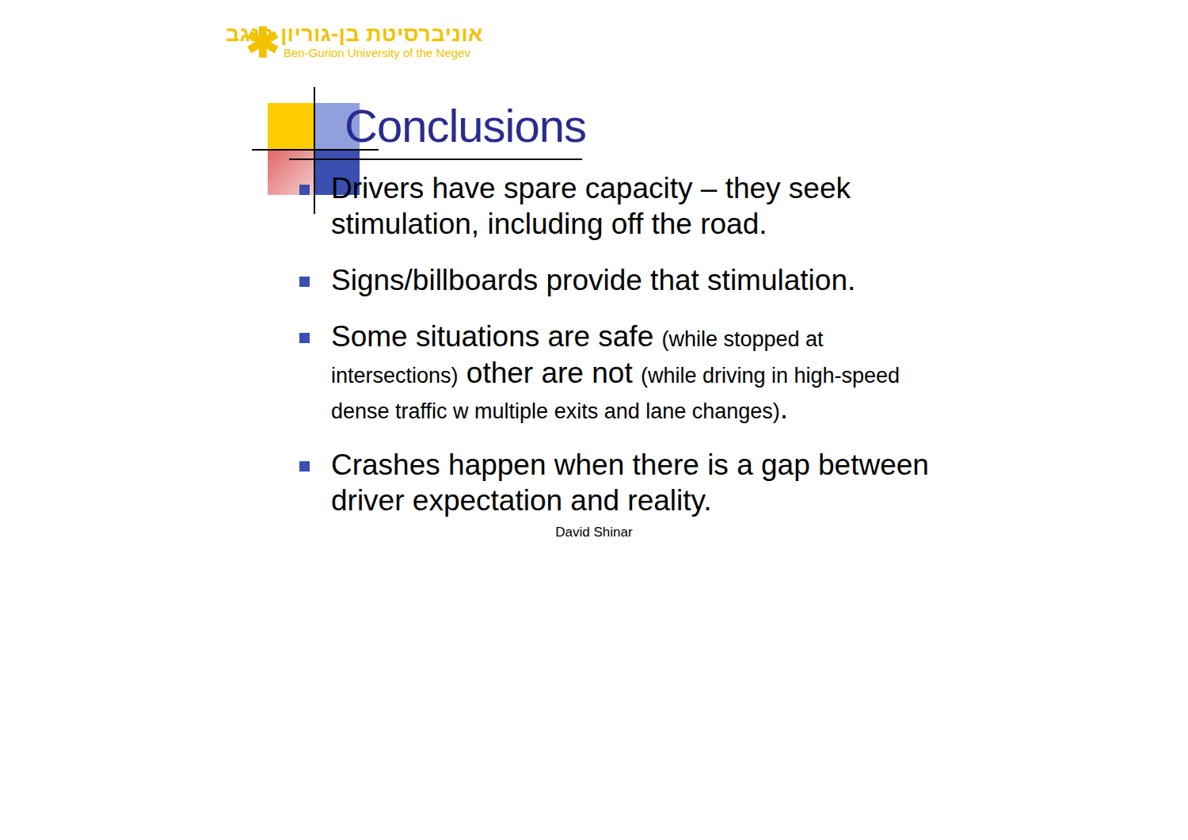✱
אוניברסיטת בן-גוריון בנגב
Ben-Gurion University of the Negev
Conclusions
Drivers have spare capacity – they seek stimulation, including off the road.
Signs/billboards provide that stimulation.
Some situations are safe (while stopped at intersections) other are not (while driving in high-speed dense traffic w multiple exits and lane changes).
Crashes happen when there is a gap between driver expectation and reality.
David Shinar